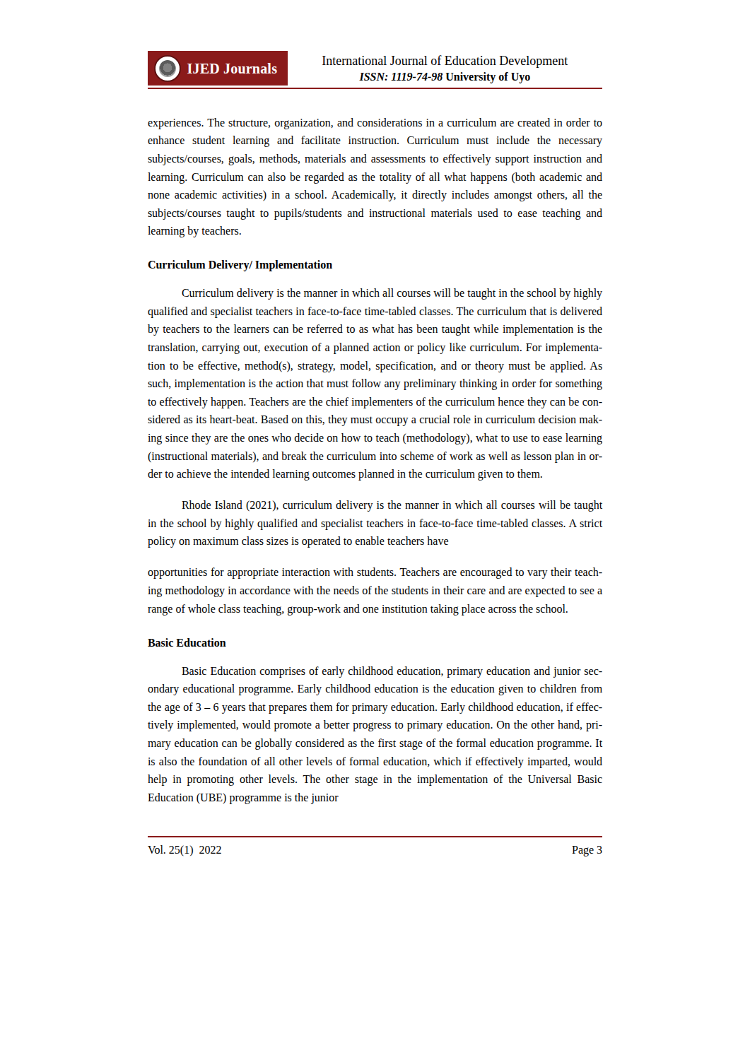IJED Journals
International Journal of Education Development
ISSN: 1119-74-98 University of Uyo
experiences. The structure, organization, and considerations in a curriculum are created in order to enhance student learning and facilitate instruction. Curriculum must include the necessary subjects/courses, goals, methods, materials and assessments to effectively support instruction and learning. Curriculum can also be regarded as the totality of all what happens (both academic and none academic activities) in a school. Academically, it directly includes amongst others, all the subjects/courses taught to pupils/students and instructional materials used to ease teaching and learning by teachers.
Curriculum Delivery/ Implementation
Curriculum delivery is the manner in which all courses will be taught in the school by highly qualified and specialist teachers in face-to-face time-tabled classes. The curriculum that is delivered by teachers to the learners can be referred to as what has been taught while implementation is the translation, carrying out, execution of a planned action or policy like curriculum. For implementation to be effective, method(s), strategy, model, specification, and or theory must be applied. As such, implementation is the action that must follow any preliminary thinking in order for something to effectively happen. Teachers are the chief implementers of the curriculum hence they can be considered as its heart-beat. Based on this, they must occupy a crucial role in curriculum decision making since they are the ones who decide on how to teach (methodology), what to use to ease learning (instructional materials), and break the curriculum into scheme of work as well as lesson plan in order to achieve the intended learning outcomes planned in the curriculum given to them.
Rhode Island (2021), curriculum delivery is the manner in which all courses will be taught in the school by highly qualified and specialist teachers in face-to-face time-tabled classes. A strict policy on maximum class sizes is operated to enable teachers have
opportunities for appropriate interaction with students. Teachers are encouraged to vary their teaching methodology in accordance with the needs of the students in their care and are expected to see a range of whole class teaching, group-work and one institution taking place across the school.
Basic Education
Basic Education comprises of early childhood education, primary education and junior secondary educational programme. Early childhood education is the education given to children from the age of 3 – 6 years that prepares them for primary education. Early childhood education, if effectively implemented, would promote a better progress to primary education. On the other hand, primary education can be globally considered as the first stage of the formal education programme. It is also the foundation of all other levels of formal education, which if effectively imparted, would help in promoting other levels. The other stage in the implementation of the Universal Basic Education (UBE) programme is the junior
Vol. 25(1) 2022 Page 3